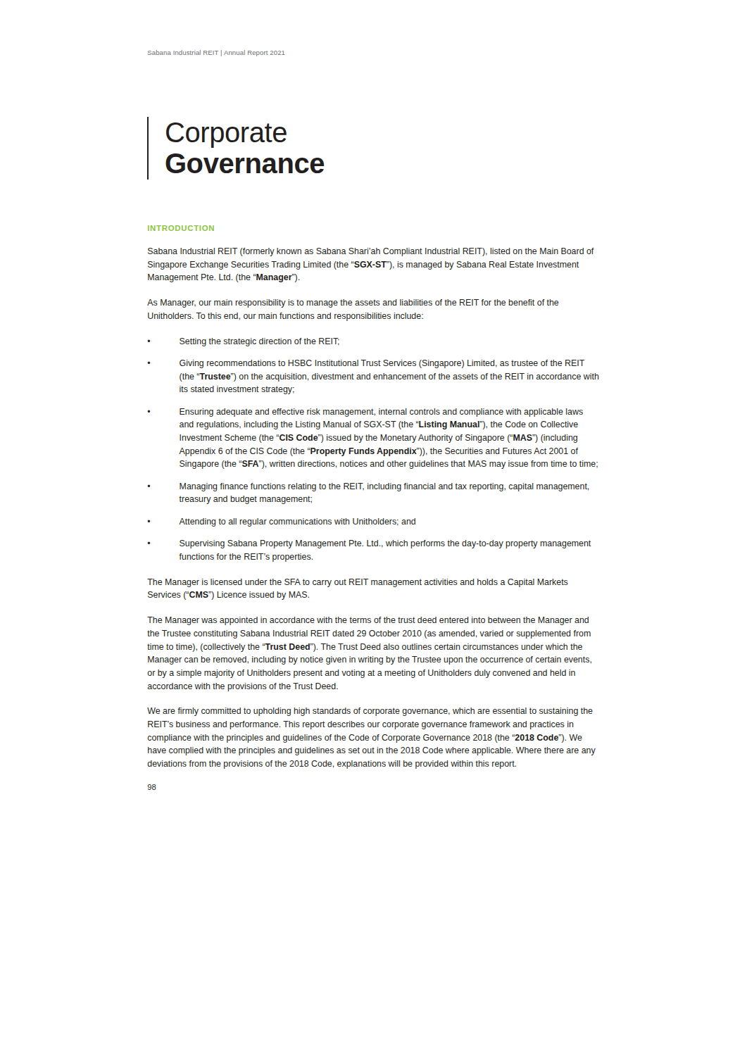Sabana Industrial REIT | Annual Report 2021
CorporateGovernance
Introduction
Sabana Industrial REIT (formerly known as Sabana Shari’ah Compliant Industrial REIT), listed on the Main Board of Singapore Exchange Securities Trading Limited (the “SGX-ST”), is managed by Sabana Real Estate Investment Management Pte. Ltd. (the “Manager”).
As Manager, our main responsibility is to manage the assets and liabilities of the REIT for the benefit of the Unitholders. To this end, our main functions and responsibilities include:
Setting the strategic direction of the REIT;
Giving recommendations to HSBC Institutional Trust Services (Singapore) Limited, as trustee of the REIT (the “Trustee”) on the acquisition, divestment and enhancement of the assets of the REIT in accordance with its stated investment strategy;
Ensuring adequate and effective risk management, internal controls and compliance with applicable laws and regulations, including the Listing Manual of SGX-ST (the “Listing Manual”), the Code on Collective Investment Scheme (the “CIS Code”) issued by the Monetary Authority of Singapore (“MAS”) (including Appendix 6 of the CIS Code (the “Property Funds Appendix”)), the Securities and Futures Act 2001 of Singapore (the “SFA”), written directions, notices and other guidelines that MAS may issue from time to time;
Managing finance functions relating to the REIT, including financial and tax reporting, capital management, treasury and budget management;
Attending to all regular communications with Unitholders; and
Supervising Sabana Property Management Pte. Ltd., which performs the day-to-day property management functions for the REIT’s properties.
The Manager is licensed under the SFA to carry out REIT management activities and holds a Capital Markets Services (“CMS”) Licence issued by MAS.
The Manager was appointed in accordance with the terms of the trust deed entered into between the Manager and the Trustee constituting Sabana Industrial REIT dated 29 October 2010 (as amended, varied or supplemented from time to time), (collectively the “Trust Deed”). The Trust Deed also outlines certain circumstances under which the Manager can be removed, including by notice given in writing by the Trustee upon the occurrence of certain events, or by a simple majority of Unitholders present and voting at a meeting of Unitholders duly convened and held in accordance with the provisions of the Trust Deed.
We are firmly committed to upholding high standards of corporate governance, which are essential to sustaining the REIT’s business and performance. This report describes our corporate governance framework and practices in compliance with the principles and guidelines of the Code of Corporate Governance 2018 (the “2018 Code”). We have complied with the principles and guidelines as set out in the 2018 Code where applicable. Where there are any deviations from the provisions of the 2018 Code, explanations will be provided within this report.
98